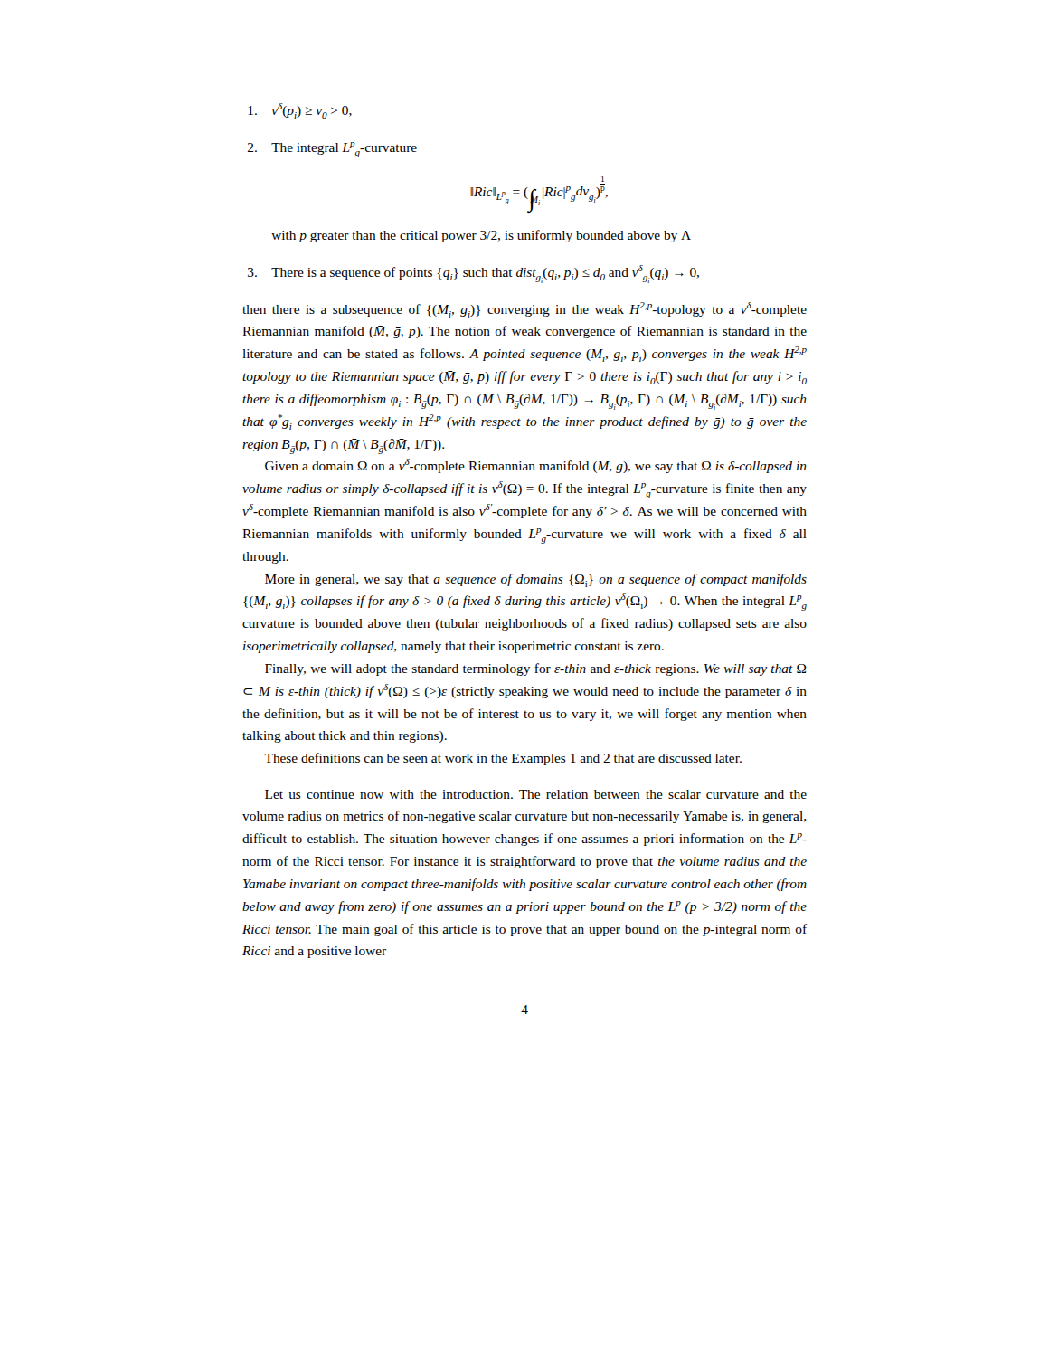1. νδ(pi) ≥ ν0 > 0,
2. The integral Lpg-curvature
‖Ric‖Lpg = (∫Mi|Ric|pgdvgi)1 p,
with p greater than the critical power 3/2, is uniformly bounded above by Λ
3. There is a sequence of points {qi} such that distgi(qi, pi) ≤ d0 and νδgi(qi) → 0,
then there is a subsequence of {(Mi, gi)} converging in the weak H2,p-topology to a νδ-complete Riemannian manifold (M̄, ḡ, p). The notion of weak convergence of Riemannian is standard in the literature and can be stated as follows. A pointed sequence (Mi, gi, pi) converges in the weak H2,p topology to the Riemannian space (M̄, ḡ, p̄) iff for every Γ > 0 there is i0(Γ) such that for any i > i0 there is a diffeomorphism φi : Bḡ(p, Γ) ∩ (M̄ \ Bḡ(∂M̄, 1/Γ)) → Bgi(pi, Γ) ∩ (Mi \ Bgi(∂Mi, 1/Γ)) such that φ*gi converges weekly in H2,p (with respect to the inner product defined by ḡ) to ḡ over the region Bḡ(p, Γ) ∩ (M̄ \ Bḡ(∂M̄, 1/Γ)).
Given a domain Ω on a νδ-complete Riemannian manifold (M, g), we say that Ω is δ-collapsed in volume radius or simply δ-collapsed iff it is νδ(Ω) = 0. If the integral Lpg-curvature is finite then any νδ-complete Riemannian manifold is also νδ′-complete for any δ′ > δ. As we will be concerned with Riemannian manifolds with uniformly bounded Lpg-curvature we will work with a fixed δ all through.
More in general, we say that a sequence of domains {Ωi} on a sequence of compact manifolds {(Mi, gi)} collapses if for any δ > 0 (a fixed δ during this article) νδ(Ωi) → 0. When the integral Lpg curvature is bounded above then (tubular neighborhoods of a fixed radius) collapsed sets are also isoperimetrically collapsed, namely that their isoperimetric constant is zero.
Finally, we will adopt the standard terminology for ε-thin and ε-thick regions. We will say that Ω ⊂ M is ε-thin (thick) if νδ(Ω) ≤ (>)ε (strictly speaking we would need to include the parameter δ in the definition, but as it will be not be of interest to us to vary it, we will forget any mention when talking about thick and thin regions).
These definitions can be seen at work in the Examples 1 and 2 that are discussed later.
Let us continue now with the introduction. The relation between the scalar curvature and the volume radius on metrics of non-negative scalar curvature but non-necessarily Yamabe is, in general, difficult to establish. The situation however changes if one assumes a priori information on the Lp-norm of the Ricci tensor. For instance it is straightforward to prove that the volume radius and the Yamabe invariant on compact three-manifolds with positive scalar curvature control each other (from below and away from zero) if one assumes an a priori upper bound on the Lp (p > 3/2) norm of the Ricci tensor. The main goal of this article is to prove that an upper bound on the p-integral norm of Ricci and a positive lower
4